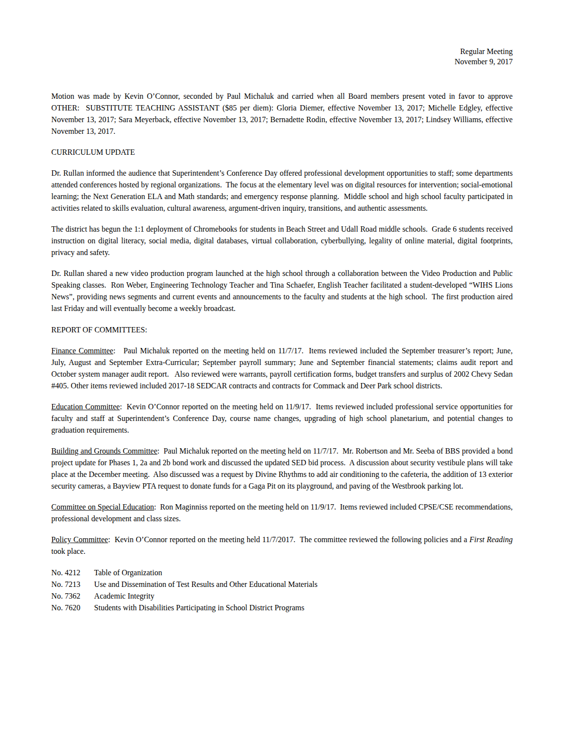Regular Meeting
November 9, 2017
Motion was made by Kevin O’Connor, seconded by Paul Michaluk and carried when all Board members present voted in favor to approve OTHER: SUBSTITUTE TEACHING ASSISTANT ($85 per diem): Gloria Diemer, effective November 13, 2017; Michelle Edgley, effective November 13, 2017; Sara Meyerback, effective November 13, 2017; Bernadette Rodin, effective November 13, 2017; Lindsey Williams, effective November 13, 2017.
CURRICULUM UPDATE
Dr. Rullan informed the audience that Superintendent’s Conference Day offered professional development opportunities to staff; some departments attended conferences hosted by regional organizations. The focus at the elementary level was on digital resources for intervention; social-emotional learning; the Next Generation ELA and Math standards; and emergency response planning. Middle school and high school faculty participated in activities related to skills evaluation, cultural awareness, argument-driven inquiry, transitions, and authentic assessments.
The district has begun the 1:1 deployment of Chromebooks for students in Beach Street and Udall Road middle schools. Grade 6 students received instruction on digital literacy, social media, digital databases, virtual collaboration, cyberbullying, legality of online material, digital footprints, privacy and safety.
Dr. Rullan shared a new video production program launched at the high school through a collaboration between the Video Production and Public Speaking classes. Ron Weber, Engineering Technology Teacher and Tina Schaefer, English Teacher facilitated a student-developed “WIHS Lions News”, providing news segments and current events and announcements to the faculty and students at the high school. The first production aired last Friday and will eventually become a weekly broadcast.
REPORT OF COMMITTEES:
Finance Committee: Paul Michaluk reported on the meeting held on 11/7/17. Items reviewed included the September treasurer’s report; June, July, August and September Extra-Curricular; September payroll summary; June and September financial statements; claims audit report and October system manager audit report. Also reviewed were warrants, payroll certification forms, budget transfers and surplus of 2002 Chevy Sedan #405. Other items reviewed included 2017-18 SEDCAR contracts and contracts for Commack and Deer Park school districts.
Education Committee: Kevin O’Connor reported on the meeting held on 11/9/17. Items reviewed included professional service opportunities for faculty and staff at Superintendent’s Conference Day, course name changes, upgrading of high school planetarium, and potential changes to graduation requirements.
Building and Grounds Committee: Paul Michaluk reported on the meeting held on 11/7/17. Mr. Robertson and Mr. Seeba of BBS provided a bond project update for Phases 1, 2a and 2b bond work and discussed the updated SED bid process. A discussion about security vestibule plans will take place at the December meeting. Also discussed was a request by Divine Rhythms to add air conditioning to the cafeteria, the addition of 13 exterior security cameras, a Bayview PTA request to donate funds for a Gaga Pit on its playground, and paving of the Westbrook parking lot.
Committee on Special Education: Ron Maginniss reported on the meeting held on 11/9/17. Items reviewed included CPSE/CSE recommendations, professional development and class sizes.
Policy Committee: Kevin O’Connor reported on the meeting held 11/7/2017. The committee reviewed the following policies and a First Reading took place.
No. 4212 Table of Organization
No. 7213 Use and Dissemination of Test Results and Other Educational Materials
No. 7362 Academic Integrity
No. 7620 Students with Disabilities Participating in School District Programs